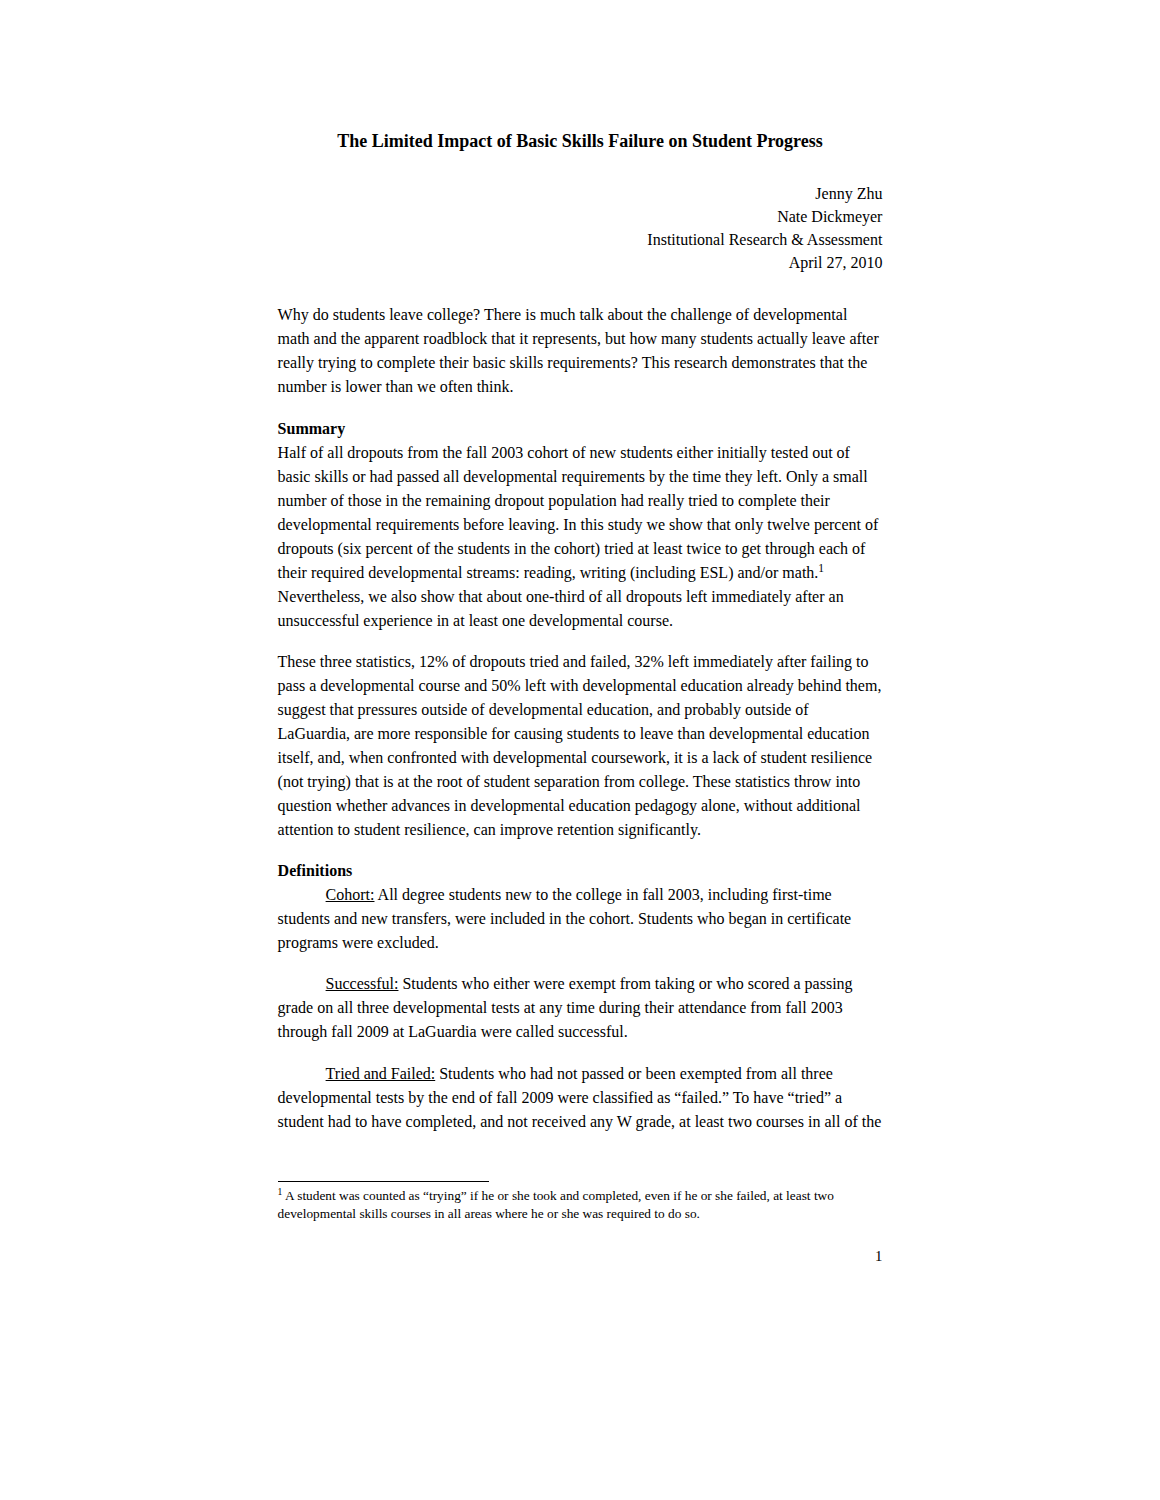The Limited Impact of Basic Skills Failure on Student Progress
Jenny Zhu
Nate Dickmeyer
Institutional Research & Assessment
April 27, 2010
Why do students leave college? There is much talk about the challenge of developmental math and the apparent roadblock that it represents, but how many students actually leave after really trying to complete their basic skills requirements? This research demonstrates that the number is lower than we often think.
Summary
Half of all dropouts from the fall 2003 cohort of new students either initially tested out of basic skills or had passed all developmental requirements by the time they left. Only a small number of those in the remaining dropout population had really tried to complete their developmental requirements before leaving. In this study we show that only twelve percent of dropouts (six percent of the students in the cohort) tried at least twice to get through each of their required developmental streams: reading, writing (including ESL) and/or math.1 Nevertheless, we also show that about one-third of all dropouts left immediately after an unsuccessful experience in at least one developmental course.
These three statistics, 12% of dropouts tried and failed, 32% left immediately after failing to pass a developmental course and 50% left with developmental education already behind them, suggest that pressures outside of developmental education, and probably outside of LaGuardia, are more responsible for causing students to leave than developmental education itself, and, when confronted with developmental coursework, it is a lack of student resilience (not trying) that is at the root of student separation from college. These statistics throw into question whether advances in developmental education pedagogy alone, without additional attention to student resilience, can improve retention significantly.
Definitions
Cohort: All degree students new to the college in fall 2003, including first-time students and new transfers, were included in the cohort. Students who began in certificate programs were excluded.
Successful: Students who either were exempt from taking or who scored a passing grade on all three developmental tests at any time during their attendance from fall 2003 through fall 2009 at LaGuardia were called successful.
Tried and Failed: Students who had not passed or been exempted from all three developmental tests by the end of fall 2009 were classified as “failed.” To have “tried” a student had to have completed, and not received any W grade, at least two courses in all of the
1 A student was counted as “trying” if he or she took and completed, even if he or she failed, at least two developmental skills courses in all areas where he or she was required to do so.
1